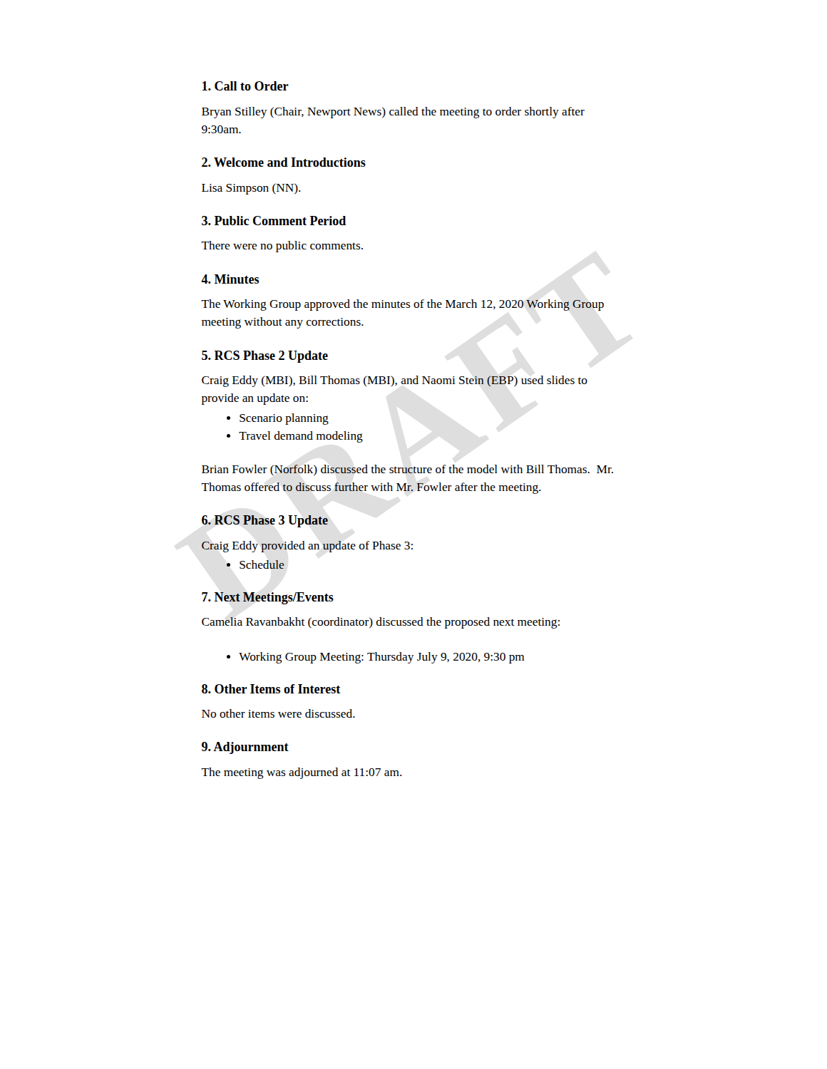DRAFT
1. Call to Order
Bryan Stilley (Chair, Newport News) called the meeting to order shortly after 9:30am.
2. Welcome and Introductions
Lisa Simpson (NN).
3. Public Comment Period
There were no public comments.
4. Minutes
The Working Group approved the minutes of the March 12, 2020 Working Group meeting without any corrections.
5. RCS Phase 2 Update
Craig Eddy (MBI), Bill Thomas (MBI), and Naomi Stein (EBP) used slides to provide an update on:
Scenario planning
Travel demand modeling
Brian Fowler (Norfolk) discussed the structure of the model with Bill Thomas. Mr. Thomas offered to discuss further with Mr. Fowler after the meeting.
6. RCS Phase 3 Update
Craig Eddy provided an update of Phase 3:
Schedule
7. Next Meetings/Events
Camelia Ravanbakht (coordinator) discussed the proposed next meeting:
Working Group Meeting: Thursday July 9, 2020, 9:30 pm
8. Other Items of Interest
No other items were discussed.
9. Adjournment
The meeting was adjourned at 11:07 am.